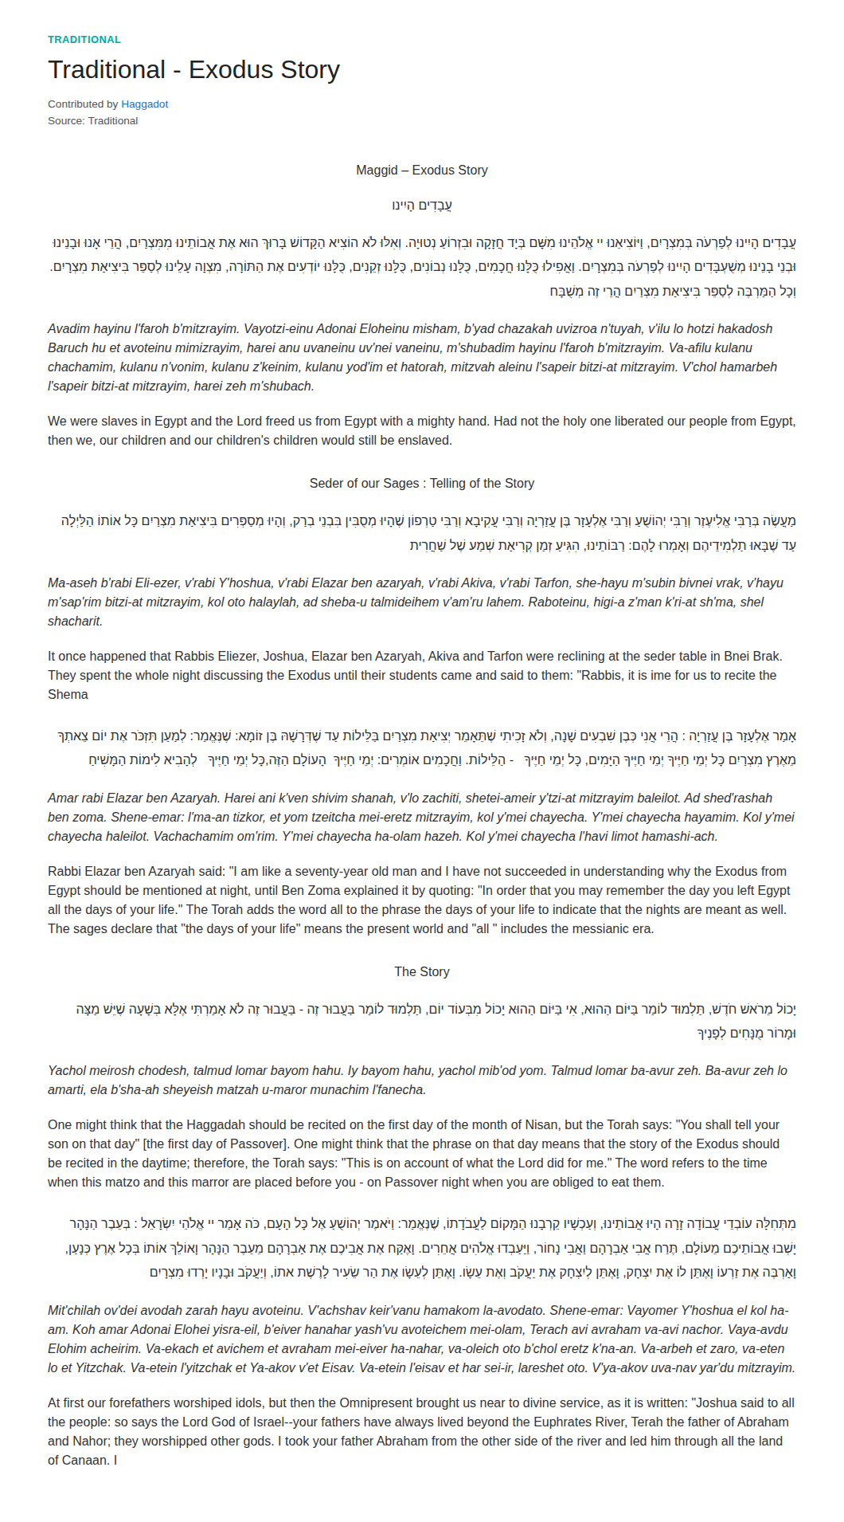TRADITIONAL
Traditional - Exodus Story
Contributed by Haggadot
Source: Traditional
Maggid – Exodus Story
עֲבָדִים הָיִינו
עֲבָדִים הָיִינוּ לְפַרְעֹה בְּמִצְרָיִם, וַיּוֹצִיאֵנוּ יי אֱלֹהֵינוּ מִשָּׁם בְּיָד חֲזָקָה וּבִזְרוֹעַ נְטוּיָה. וְאִלּוּ לֹא הוֹצִיא הַקָּדוֹשׁ בָּרוּךְ הוּא אֶת אֲבוֹתֵינוּ מִמִּצְרַיִם, הֲרֵי אָנוּ וּבָנֵינוּ וּבְנֵי בָנֵינוּ מְשֻׁעְבָּדִים הָיִינוּ לְפַרְעֹה בְּמִצְרָיִם. וַאֲפִילוּ כֻּלָּנוּ חֲכָמִים, כֻּלָּנוּ נְבוֹנִים, כֻּלָּנוּ זְקֵנִים, כֻּלָּנוּ יוֹדְעִים אֶת הַתּוֹרָה, מִצְוָה עָלֵינוּ לְסַפֵּר בִּיצִיאַת מִצְרָיִם. וְכָל הַמַּרְבֶּה לְסַפֵּר בִּיצִיאַת מִצְרַיִם הֲרֵי זֶה מְשֻׁבָּח
Avadim hayinu l'faroh b'mitzrayim. Vayotzi-einu Adonai Eloheinu misham, b'yad chazakah uvizroa n'tuyah, v'ilu lo hotzi hakadosh Baruch hu et avoteinu mimizrayim, harei anu uvaneinu uv'nei vaneinu, m'shubadim hayinu l'faroh b'mitzrayim. Va-afilu kulanu chachamim, kulanu n'vonim, kulanu z'keinim, kulanu yod'im et hatorah, mitzvah aleinu l'sapeir bitzi-at mitzrayim. V'chol hamarbeh l'sapeir bitzi-at mitzrayim, harei zeh m'shubach.
We were slaves in Egypt and the Lord freed us from Egypt with a mighty hand. Had not the holy one liberated our people from Egypt, then we, our children and our children's children would still be enslaved.
Seder of our Sages : Telling of the Story
מַעֲשֶׂה בְּרַבִּי אֱלִיעֶזֶר וְרַבִּי יְהוֹשֻׁעַ וְרַבִּי אֶלְעָזָר בֶּן עֲזַרְיָה וְרַבִּי עֲקִיבָא וְרַבִּי טַרְפוֹן שֶׁהָיוּ מְסֻבִּין בִּבְנֵי בְרַק, וְהָיוּ מְסַפְּרִים בִּיצִיאַת מִצְרַיִם כָּל אוֹתוֹ הַלַּיְלָה עַד שֶׁבָּאוּ תַלְמִידֵיהֶם וְאָמְרוּ לָהֶם: רַבּוֹתֵינוּ, הִגִּיעַ זְמַן קְרִיאַת שְׁמַע שֶׁל שַׁחֲרִית
Ma-aseh b'rabi Eli-ezer, v'rabi Y'hoshua, v'rabi Elazar ben azaryah, v'rabi Akiva, v'rabi Tarfon, she-hayu m'subin bivnei vrak, v'hayu m'sap'rim bitzi-at mitzrayim, kol oto halaylah, ad sheba-u talmideihem v'am'ru lahem. Raboteinu, higi-a z'man k'ri-at sh'ma, shel shacharit.
It once happened that Rabbis Eliezer, Joshua, Elazar ben Azaryah, Akiva and Tarfon were reclining at the seder table in Bnei Brak. They spent the whole night discussing the Exodus until their students came and said to them: "Rabbis, it is ime for us to recite the Shema
אָמַר אֶלְעָזָר בֶּן עֲזַרְיָה : הֲרֵי אֲנִי כְּבֶן שִׁבְעִים שָׁנָה, וְלֹא זָכִיתִי שֶׁתֵּאָמֵר יְצִיאַת מִצְרַיִם בַּלֵּילוֹת עַד שֶׁדְּרָשָׁהּ בֶּן זוֹמָא: שֶׁנֶּאֱמַר: לְמַעַן תִּזְכֹּר אֶת יוֹם צֵאתְךָ מֵאֶרֶץ מִצְרַיִם כָּל יְמֵי חַיֶּיךָ יְמֵי חַיֶּיךָ הַיָּמִים, כָּל יְמֵי חַיֶּיךָ - הַלֵּילוֹת. וַחֲכָמִים אוֹמְרִים: יְמֵי חַיֶּיךָ הָעוֹלָם הַזֶּה,כָּל יְמֵי חַיֶּיךָ לְהָבִיא לִימוֹת הַמָּשִׁיחַ
Amar rabi Elazar ben Azaryah. Harei ani k'ven shivim shanah, v'lo zachiti, shetei-ameir y'tzi-at mitzrayim baleilot. Ad shed'rashah ben zoma. Shene-emar: l'ma-an tizkor, et yom tzeitcha mei-eretz mitzrayim, kol y'mei chayecha. Y'mei chayecha hayamim. Kol y'mei chayecha haleilot. Vachachamim om'rim. Y'mei chayecha ha-olam hazeh. Kol y'mei chayecha l'havi limot hamashi-ach.
Rabbi Elazar ben Azaryah said: "I am like a seventy-year old man and I have not succeeded in understanding why the Exodus from Egypt should be mentioned at night, until Ben Zoma explained it by quoting: "In order that you may remember the day you left Egypt all the days of your life." The Torah adds the word all to the phrase the days of your life to indicate that the nights are meant as well. The sages declare that "the days of your life" means the present world and "all " includes the messianic era.
The Story
יָכוֹל מֵרֹאשׁ חֹדֶשׁ, תַּלְמוּד לוֹמַר בַּיּוֹם הַהוּא, אִי בַּיּוֹם הַהוּא יָכוֹל מִבְּעוֹד יוֹם, תַּלְמוּד לוֹמַר בַּעֲבוּר זֶה - בַּעֲבוּר זֶה לֹא אָמַרְתִּי אֶלָּא בְּשָׁעָה שֶׁיֵּשׁ מַצָּה וּמָרוֹר מֻנָּחִים לְפָנֶיךָ
Yachol meirosh chodesh, talmud lomar bayom hahu. Iy bayom hahu, yachol mib'od yom. Talmud lomar ba-avur zeh. Ba-avur zeh lo amarti, ela b'sha-ah sheyeish matzah u-maror munachim l'fanecha.
One might think that the Haggadah should be recited on the first day of the month of Nisan, but the Torah says: "You shall tell your son on that day" [the first day of Passover]. One might think that the phrase on that day means that the story of the Exodus should be recited in the daytime; therefore, the Torah says: "This is on account of what the Lord did for me." The word refers to the time when this matzo and this marror are placed before you - on Passover night when you are obliged to eat them.
מִתְּחִלָּה עוֹבְדֵי עֲבוֹדָה זָרָה הָיוּ אֲבוֹתֵינוּ, וְעַכְשָׁיו קֵרְבָנוּ הַמָּקוֹם לַעֲבֹדָתוֹ, שֶׁנֶּאֱמַר: וַיֹּאמֶר יְהוֹשֻׁעַ אֶל כָּל הָעָם, כֹּה אָמַר יי אֱלֹהֵי יִשְׂרָאֵל : בְּעֵבֶר הַנָּהָר יָשְׁבוּ אֲבוֹתֵיכֶם מֵעוֹלָם, תֶּרַח אֲבִי אַבְרָהָם וַאֲבִי נָחוֹר, וַיַּעַבְדוּ אֱלֹהִים אֲחֵרִים. וָאֶקַּח אֶת אֲבִיכֶם אֶת אַבְרָהָם מֵעֵבֶר הַנָּהָר וָאוֹלֵךְ אוֹתוֹ בְּכָל אֶרֶץ כְּנָעַן, וָאַרְבֶּה אֶת זַרְעוֹ וָאֶתֵּן לוֹ אֶת יִצְחָק, וָאֶתֵּן לְיִצְחָק אֶת יַעֲקֹב וְאֶת עֵשָׂו. וָאֶתֵּן לְעֵשָׂו אֶת הַר שֵׂעִיר לָרֶשֶׁת אתוֹ, וְיַעֲקֹב וּבָנָיו יָרְדוּ מִצְרָיִם
Mit'chilah ov'dei avodah zarah hayu avoteinu. V'achshav keir'vanu hamakom la-avodato. Shene-emar: Vayomer Y'hoshua el kol ha-am. Koh amar Adonai Elohei yisra-eil, b'eiver hanahar yash'vu avoteichem mei-olam, Terach avi avraham va-avi nachor. Vaya-avdu Elohim acheirim. Va-ekach et avichem et avraham mei-eiver ha-nahar, va-oleich oto b'chol eretz k'na-an. Va-arbeh et zaro, va-eten lo et Yitzchak. Va-etein l'yitzchak et Ya-akov v'et Eisav. Va-etein l'eisav et har sei-ir, lareshet oto. V'ya-akov uva-nav yar'du mitzrayim.
At first our forefathers worshiped idols, but then the Omnipresent brought us near to divine service, as it is written: "Joshua said to all the people: so says the Lord God of Israel--your fathers have always lived beyond the Euphrates River, Terah the father of Abraham and Nahor; they worshipped other gods. I took your father Abraham from the other side of the river and led him through all the land of Canaan. I